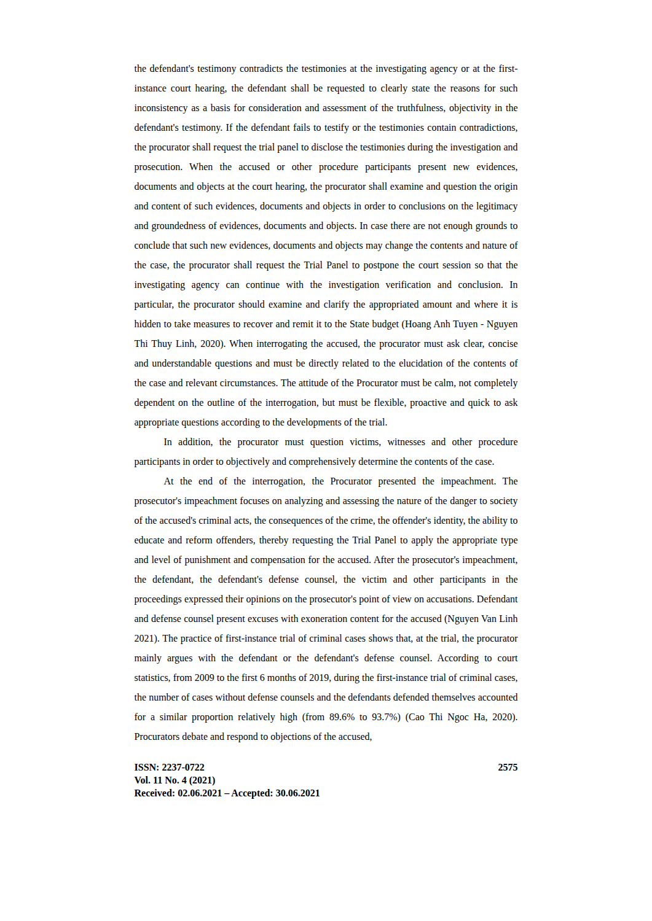the defendant's testimony contradicts the testimonies at the investigating agency or at the first-instance court hearing, the defendant shall be requested to clearly state the reasons for such inconsistency as a basis for consideration and assessment of the truthfulness, objectivity in the defendant's testimony. If the defendant fails to testify or the testimonies contain contradictions, the procurator shall request the trial panel to disclose the testimonies during the investigation and prosecution. When the accused or other procedure participants present new evidences, documents and objects at the court hearing, the procurator shall examine and question the origin and content of such evidences, documents and objects in order to conclusions on the legitimacy and groundedness of evidences, documents and objects. In case there are not enough grounds to conclude that such new evidences, documents and objects may change the contents and nature of the case, the procurator shall request the Trial Panel to postpone the court session so that the investigating agency can continue with the investigation verification and conclusion. In particular, the procurator should examine and clarify the appropriated amount and where it is hidden to take measures to recover and remit it to the State budget (Hoang Anh Tuyen - Nguyen Thi Thuy Linh, 2020). When interrogating the accused, the procurator must ask clear, concise and understandable questions and must be directly related to the elucidation of the contents of the case and relevant circumstances. The attitude of the Procurator must be calm, not completely dependent on the outline of the interrogation, but must be flexible, proactive and quick to ask appropriate questions according to the developments of the trial.
In addition, the procurator must question victims, witnesses and other procedure participants in order to objectively and comprehensively determine the contents of the case.
At the end of the interrogation, the Procurator presented the impeachment. The prosecutor's impeachment focuses on analyzing and assessing the nature of the danger to society of the accused's criminal acts, the consequences of the crime, the offender's identity, the ability to educate and reform offenders, thereby requesting the Trial Panel to apply the appropriate type and level of punishment and compensation for the accused. After the prosecutor's impeachment, the defendant, the defendant's defense counsel, the victim and other participants in the proceedings expressed their opinions on the prosecutor's point of view on accusations. Defendant and defense counsel present excuses with exoneration content for the accused (Nguyen Van Linh 2021). The practice of first-instance trial of criminal cases shows that, at the trial, the procurator mainly argues with the defendant or the defendant's defense counsel. According to court statistics, from 2009 to the first 6 months of 2019, during the first-instance trial of criminal cases, the number of cases without defense counsels and the defendants defended themselves accounted for a similar proportion relatively high (from 89.6% to 93.7%) (Cao Thi Ngoc Ha, 2020). Procurators debate and respond to objections of the accused,
ISSN: 2237-0722
Vol. 11 No. 4 (2021)
Received: 02.06.2021 – Accepted: 30.06.2021
2575